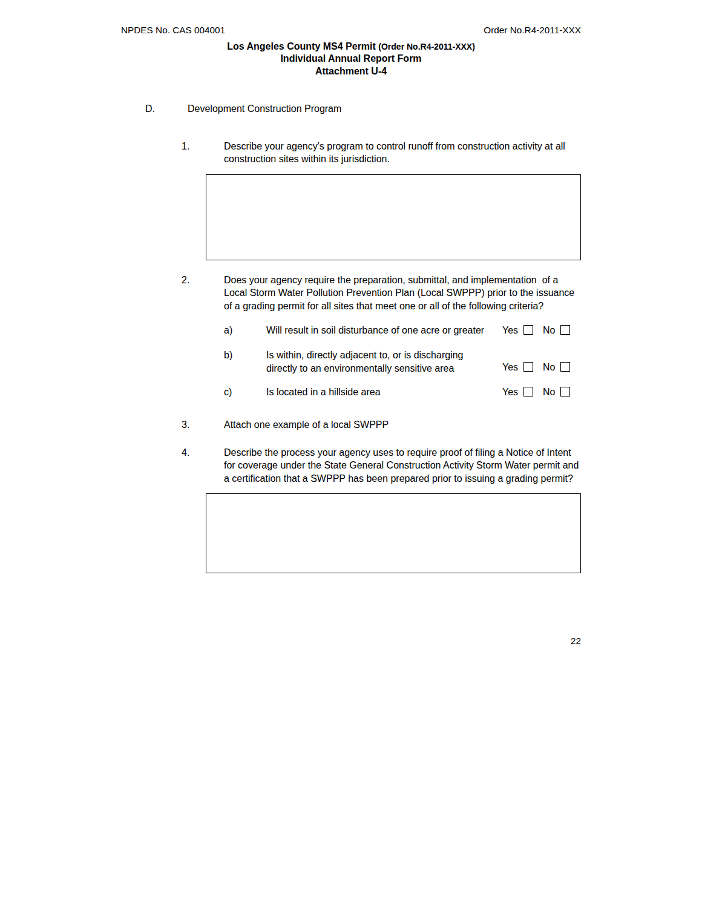NPDES No. CAS 004001 Order No.R4-2011-XXX
Los Angeles County MS4 Permit (Order No.R4-2011-XXX)
Individual Annual Report Form
Attachment U-4
D. Development Construction Program
1. Describe your agency's program to control runoff from construction activity at all construction sites within its jurisdiction.
2. Does your agency require the preparation, submittal, and implementation of a Local Storm Water Pollution Prevention Plan (Local SWPPP) prior to the issuance of a grading permit for all sites that meet one or all of the following criteria?
a) Will result in soil disturbance of one acre or greater Yes No
b) Is within, directly adjacent to, or is discharging directly to an environmentally sensitive area Yes No
c) Is located in a hillside area Yes No
3. Attach one example of a local SWPPP
4. Describe the process your agency uses to require proof of filing a Notice of Intent for coverage under the State General Construction Activity Storm Water permit and a certification that a SWPPP has been prepared prior to issuing a grading permit?
22